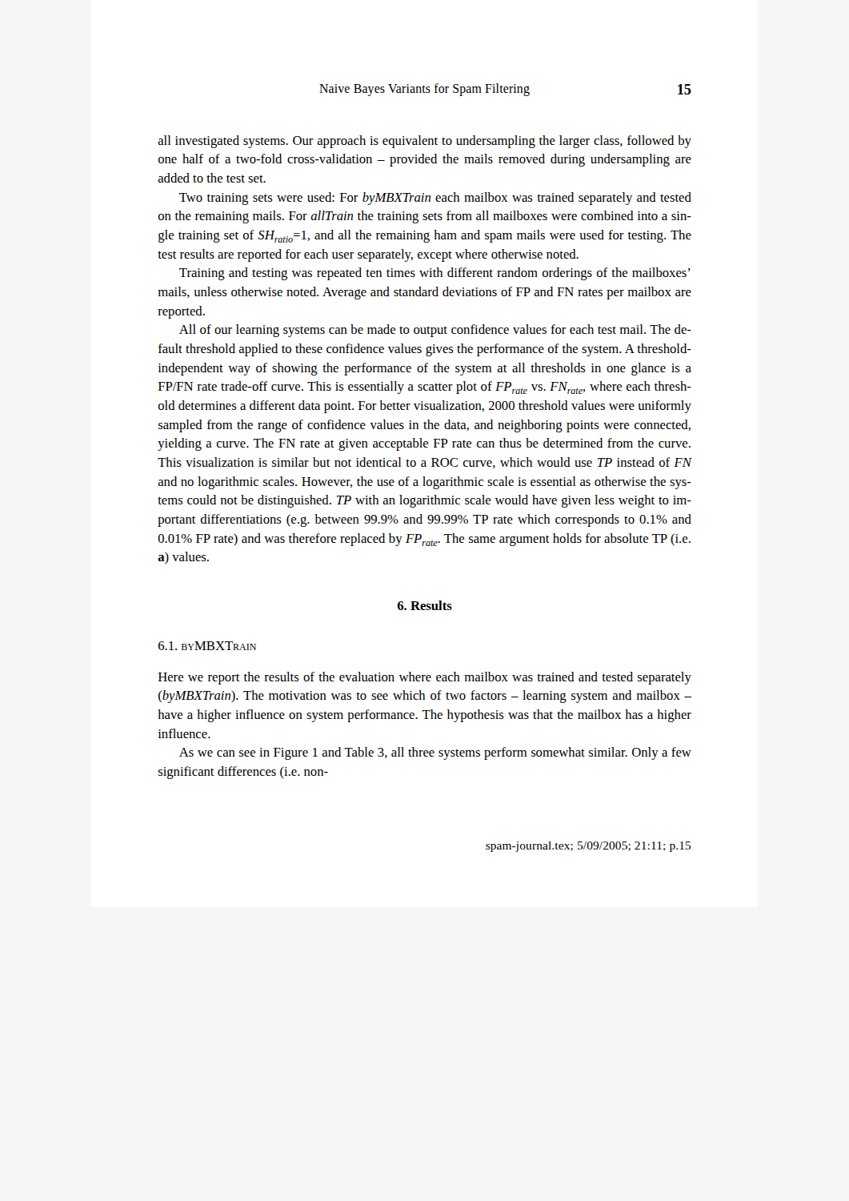Naive Bayes Variants for Spam Filtering 15
all investigated systems. Our approach is equivalent to undersampling the larger class, followed by one half of a two-fold cross-validation – provided the mails removed during undersampling are added to the test set.
Two training sets were used: For byMBXTrain each mailbox was trained separately and tested on the remaining mails. For allTrain the training sets from all mailboxes were combined into a single training set of SHratio=1, and all the remaining ham and spam mails were used for testing. The test results are reported for each user separately, except where otherwise noted.
Training and testing was repeated ten times with different random orderings of the mailboxes’ mails, unless otherwise noted. Average and standard deviations of FP and FN rates per mailbox are reported.
All of our learning systems can be made to output confidence values for each test mail. The default threshold applied to these confidence values gives the performance of the system. A threshold-independent way of showing the performance of the system at all thresholds in one glance is a FP/FN rate trade-off curve. This is essentially a scatter plot of FPrate vs. FNrate, where each threshold determines a different data point. For better visualization, 2000 threshold values were uniformly sampled from the range of confidence values in the data, and neighboring points were connected, yielding a curve. The FN rate at given acceptable FP rate can thus be determined from the curve. This visualization is similar but not identical to a ROC curve, which would use TP instead of FN and no logarithmic scales. However, the use of a logarithmic scale is essential as otherwise the systems could not be distinguished. TP with an logarithmic scale would have given less weight to important differentiations (e.g. between 99.9% and 99.99% TP rate which corresponds to 0.1% and 0.01% FP rate) and was therefore replaced by FPrate. The same argument holds for absolute TP (i.e. a) values.
6. Results
6.1. byMBXTrain
Here we report the results of the evaluation where each mailbox was trained and tested separately (byMBXTrain). The motivation was to see which of two factors – learning system and mailbox – have a higher influence on system performance. The hypothesis was that the mailbox has a higher influence.
As we can see in Figure 1 and Table 3, all three systems perform somewhat similar. Only a few significant differences (i.e. non-
spam-journal.tex; 5/09/2005; 21:11; p.15